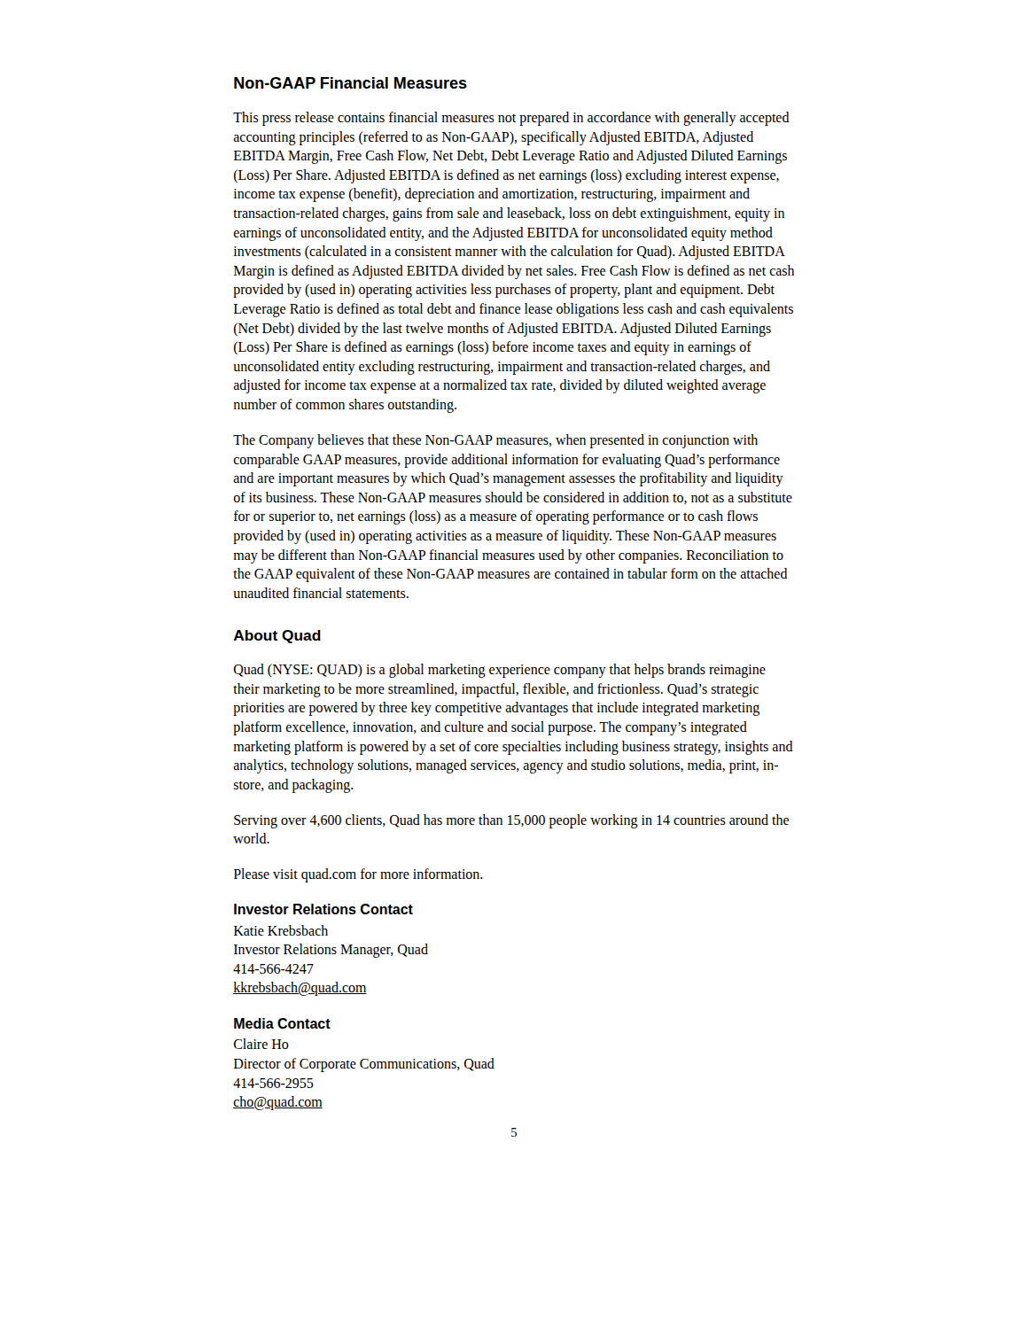Non-GAAP Financial Measures
This press release contains financial measures not prepared in accordance with generally accepted accounting principles (referred to as Non-GAAP), specifically Adjusted EBITDA, Adjusted EBITDA Margin, Free Cash Flow, Net Debt, Debt Leverage Ratio and Adjusted Diluted Earnings (Loss) Per Share. Adjusted EBITDA is defined as net earnings (loss) excluding interest expense, income tax expense (benefit), depreciation and amortization, restructuring, impairment and transaction-related charges, gains from sale and leaseback, loss on debt extinguishment, equity in earnings of unconsolidated entity, and the Adjusted EBITDA for unconsolidated equity method investments (calculated in a consistent manner with the calculation for Quad). Adjusted EBITDA Margin is defined as Adjusted EBITDA divided by net sales. Free Cash Flow is defined as net cash provided by (used in) operating activities less purchases of property, plant and equipment. Debt Leverage Ratio is defined as total debt and finance lease obligations less cash and cash equivalents (Net Debt) divided by the last twelve months of Adjusted EBITDA. Adjusted Diluted Earnings (Loss) Per Share is defined as earnings (loss) before income taxes and equity in earnings of unconsolidated entity excluding restructuring, impairment and transaction-related charges, and adjusted for income tax expense at a normalized tax rate, divided by diluted weighted average number of common shares outstanding.
The Company believes that these Non-GAAP measures, when presented in conjunction with comparable GAAP measures, provide additional information for evaluating Quad’s performance and are important measures by which Quad’s management assesses the profitability and liquidity of its business. These Non-GAAP measures should be considered in addition to, not as a substitute for or superior to, net earnings (loss) as a measure of operating performance or to cash flows provided by (used in) operating activities as a measure of liquidity. These Non-GAAP measures may be different than Non-GAAP financial measures used by other companies. Reconciliation to the GAAP equivalent of these Non-GAAP measures are contained in tabular form on the attached unaudited financial statements.
About Quad
Quad (NYSE: QUAD) is a global marketing experience company that helps brands reimagine their marketing to be more streamlined, impactful, flexible, and frictionless. Quad’s strategic priorities are powered by three key competitive advantages that include integrated marketing platform excellence, innovation, and culture and social purpose. The company’s integrated marketing platform is powered by a set of core specialties including business strategy, insights and analytics, technology solutions, managed services, agency and studio solutions, media, print, in-store, and packaging.
Serving over 4,600 clients, Quad has more than 15,000 people working in 14 countries around the world.
Please visit quad.com for more information.
Investor Relations Contact
Katie Krebsbach
Investor Relations Manager, Quad
414-566-4247
kkrebsbach@quad.com
Media Contact
Claire Ho
Director of Corporate Communications, Quad
414-566-2955
cho@quad.com
5